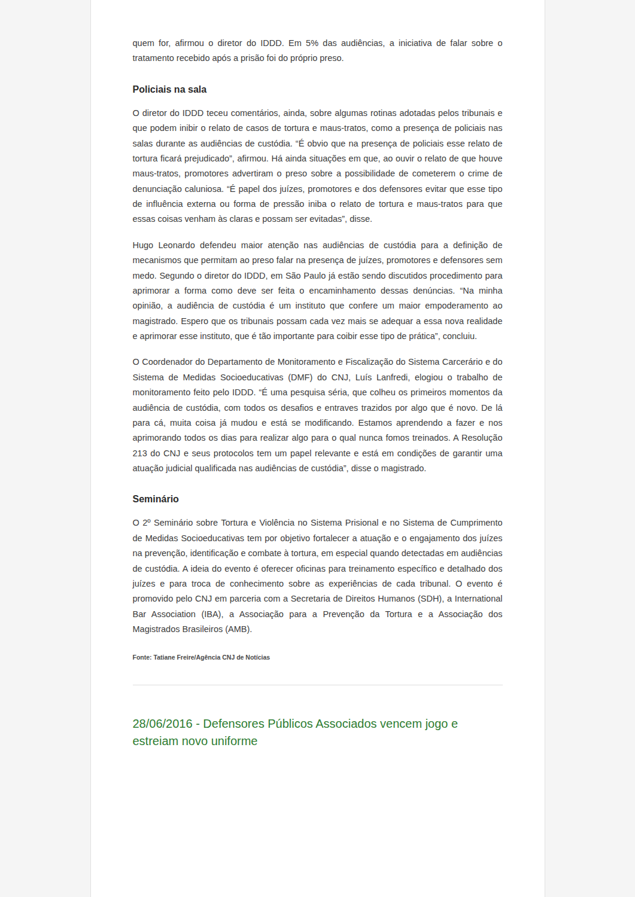quem for, afirmou o diretor do IDDD. Em 5% das audiências, a iniciativa de falar sobre o tratamento recebido após a prisão foi do próprio preso.
Policiais na sala
O diretor do IDDD teceu comentários, ainda, sobre algumas rotinas adotadas pelos tribunais e que podem inibir o relato de casos de tortura e maus-tratos, como a presença de policiais nas salas durante as audiências de custódia. “É obvio que na presença de policiais esse relato de tortura ficará prejudicado”, afirmou. Há ainda situações em que, ao ouvir o relato de que houve maus-tratos, promotores advertiram o preso sobre a possibilidade de cometerem o crime de denunciação caluniosa. “É papel dos juízes, promotores e dos defensores evitar que esse tipo de influência externa ou forma de pressão iniba o relato de tortura e maus-tratos para que essas coisas venham às claras e possam ser evitadas”, disse.
Hugo Leonardo defendeu maior atenção nas audiências de custódia para a definição de mecanismos que permitam ao preso falar na presença de juízes, promotores e defensores sem medo. Segundo o diretor do IDDD, em São Paulo já estão sendo discutidos procedimento para aprimorar a forma como deve ser feita o encaminhamento dessas denúncias. “Na minha opinião, a audiência de custódia é um instituto que confere um maior empoderamento ao magistrado. Espero que os tribunais possam cada vez mais se adequar a essa nova realidade e aprimorar esse instituto, que é tão importante para coibir esse tipo de prática”, concluiu.
O Coordenador do Departamento de Monitoramento e Fiscalização do Sistema Carcerário e do Sistema de Medidas Socioeducativas (DMF) do CNJ, Luís Lanfredi, elogiou o trabalho de monitoramento feito pelo IDDD. “É uma pesquisa séria, que colheu os primeiros momentos da audiência de custódia, com todos os desafios e entraves trazidos por algo que é novo. De lá para cá, muita coisa já mudou e está se modificando. Estamos aprendendo a fazer e nos aprimorando todos os dias para realizar algo para o qual nunca fomos treinados. A Resolução 213 do CNJ e seus protocolos tem um papel relevante e está em condições de garantir uma atuação judicial qualificada nas audiências de custódia”, disse o magistrado.
Seminário
O 2º Seminário sobre Tortura e Violência no Sistema Prisional e no Sistema de Cumprimento de Medidas Socioeducativas tem por objetivo fortalecer a atuação e o engajamento dos juízes na prevenção, identificação e combate à tortura, em especial quando detectadas em audiências de custódia. A ideia do evento é oferecer oficinas para treinamento específico e detalhado dos juízes e para troca de conhecimento sobre as experiências de cada tribunal. O evento é promovido pelo CNJ em parceria com a Secretaria de Direitos Humanos (SDH), a International Bar Association (IBA), a Associação para a Prevenção da Tortura e a Associação dos Magistrados Brasileiros (AMB).
Fonte: Tatiane Freire/Agência CNJ de Notícias
28/06/2016 - Defensores Públicos Associados vencem jogo e estreiam novo uniforme